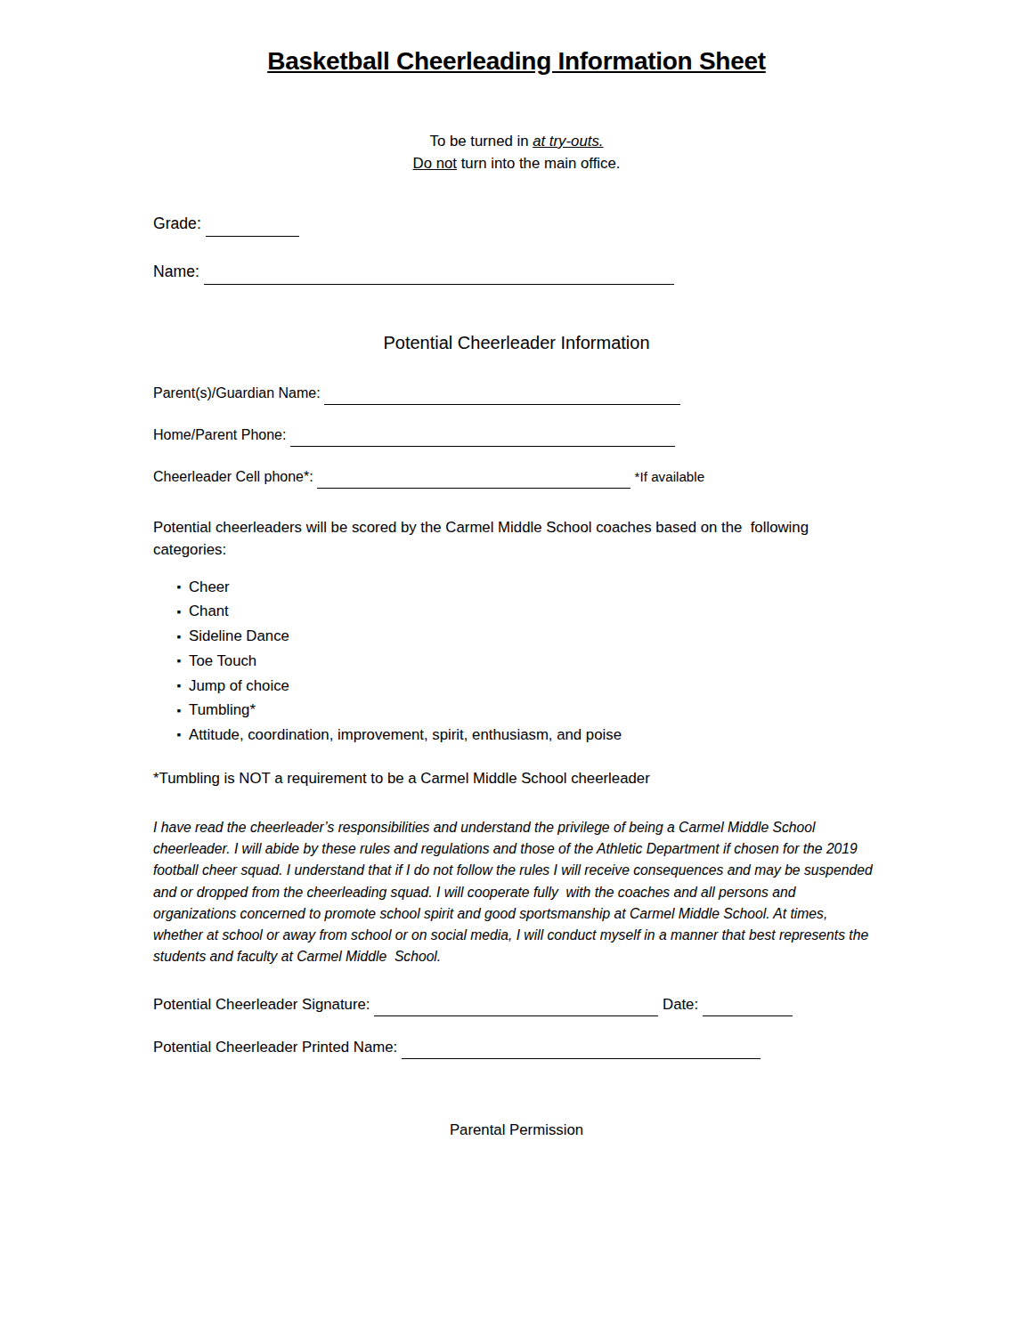Basketball Cheerleading Information Sheet
To be turned in at try-outs.
Do not turn into the main office.
Grade:
Name:
Potential Cheerleader Information
Parent(s)/Guardian Name:
Home/Parent Phone:
Cheerleader Cell phone*: *If available
Potential cheerleaders will be scored by the Carmel Middle School coaches based on the following categories:
Cheer
Chant
Sideline Dance
Toe Touch
Jump of choice
Tumbling*
Attitude, coordination, improvement, spirit, enthusiasm, and poise
*Tumbling is NOT a requirement to be a Carmel Middle School cheerleader
I have read the cheerleader’s responsibilities and understand the privilege of being a Carmel Middle School cheerleader. I will abide by these rules and regulations and those of the Athletic Department if chosen for the 2019 football cheer squad. I understand that if I do not follow the rules I will receive consequences and may be suspended and or dropped from the cheerleading squad. I will cooperate fully with the coaches and all persons and organizations concerned to promote school spirit and good sportsmanship at Carmel Middle School. At times, whether at school or away from school or on social media, I will conduct myself in a manner that best represents the students and faculty at Carmel Middle School.
Potential Cheerleader Signature: Date:
Potential Cheerleader Printed Name:
Parental Permission